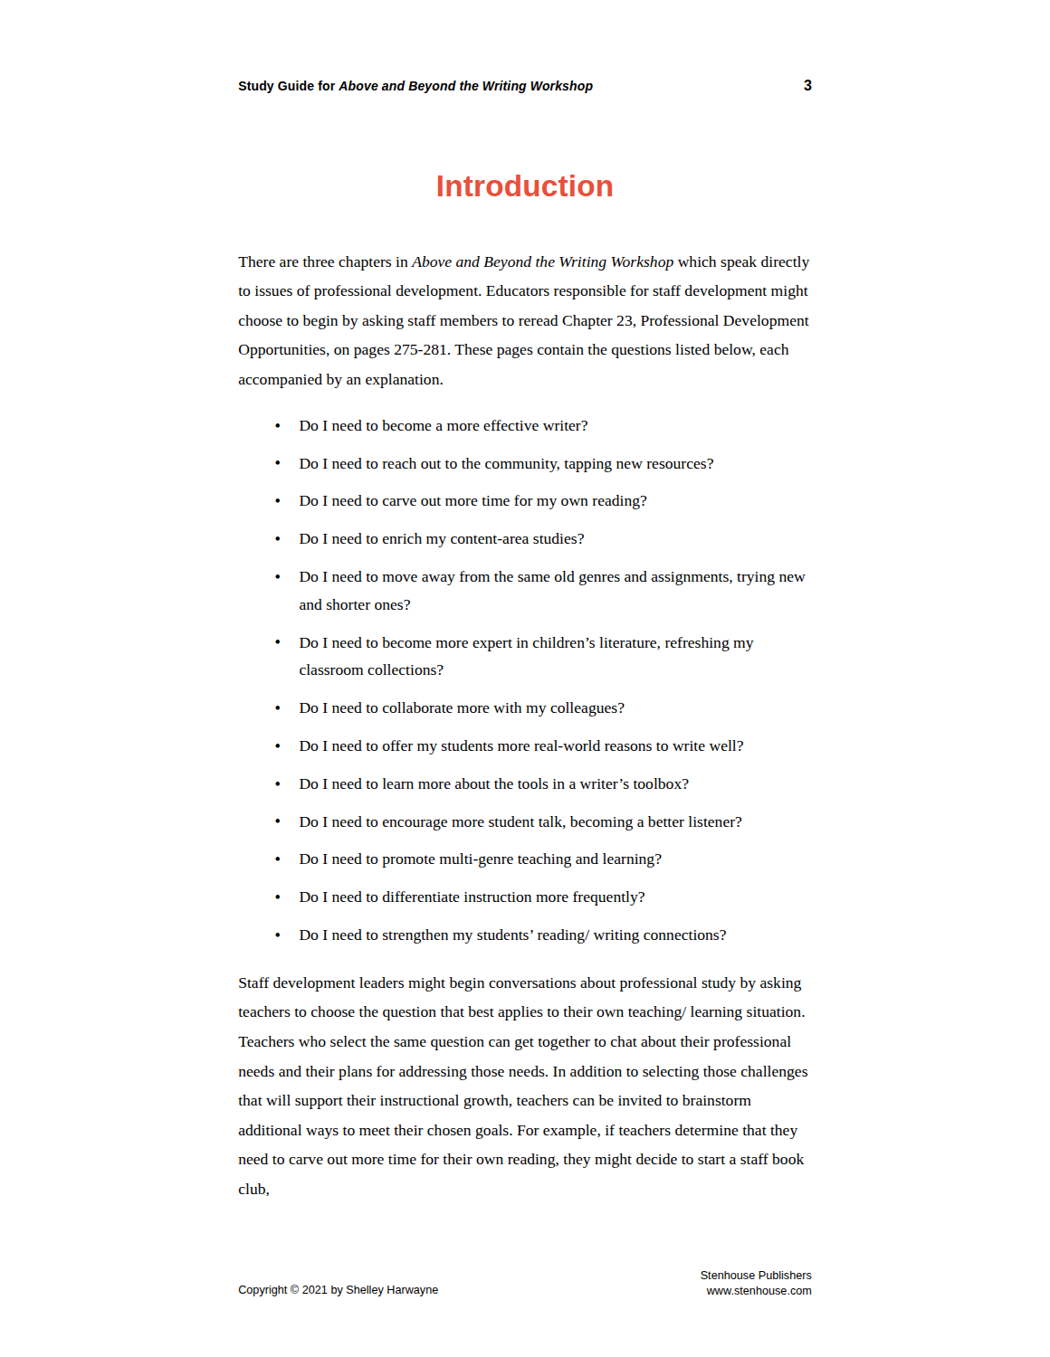Study Guide for Above and Beyond the Writing Workshop 3
Introduction
There are three chapters in Above and Beyond the Writing Workshop which speak directly to issues of professional development. Educators responsible for staff development might choose to begin by asking staff members to reread Chapter 23, Professional Development Opportunities, on pages 275-281. These pages contain the questions listed below, each accompanied by an explanation.
Do I need to become a more effective writer?
Do I need to reach out to the community, tapping new resources?
Do I need to carve out more time for my own reading?
Do I need to enrich my content-area studies?
Do I need to move away from the same old genres and assignments, trying new and shorter ones?
Do I need to become more expert in children’s literature, refreshing my classroom collections?
Do I need to collaborate more with my colleagues?
Do I need to offer my students more real-world reasons to write well?
Do I need to learn more about the tools in a writer’s toolbox?
Do I need to encourage more student talk, becoming a better listener?
Do I need to promote multi-genre teaching and learning?
Do I need to differentiate instruction more frequently?
Do I need to strengthen my students’ reading/ writing connections?
Staff development leaders might begin conversations about professional study by asking teachers to choose the question that best applies to their own teaching/ learning situation. Teachers who select the same question can get together to chat about their professional needs and their plans for addressing those needs. In addition to selecting those challenges that will support their instructional growth, teachers can be invited to brainstorm additional ways to meet their chosen goals. For example, if teachers determine that they need to carve out more time for their own reading, they might decide to start a staff book club,
Copyright © 2021 by Shelley Harwayne Stenhouse Publishers
www.stenhouse.com